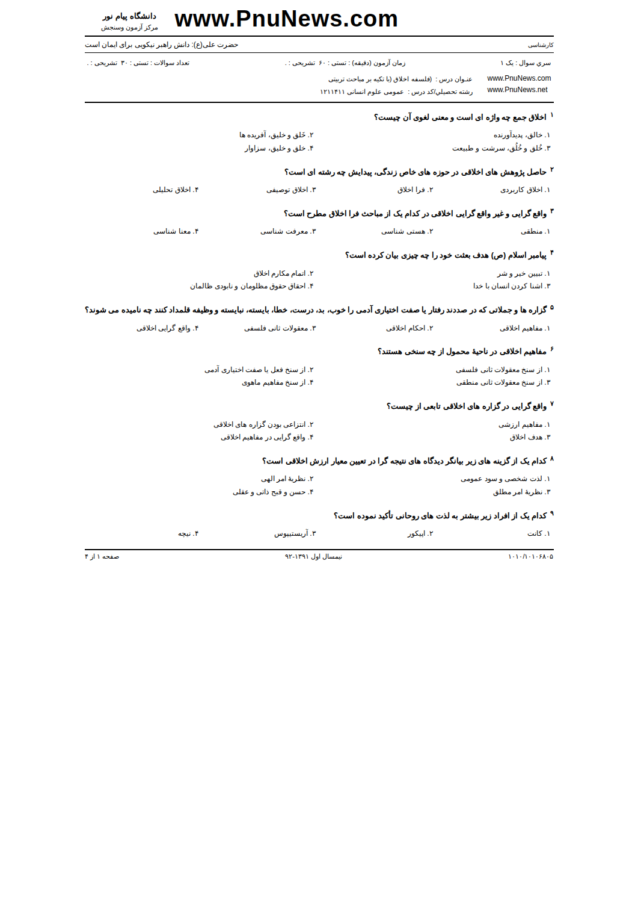www.PnuNews.com
دانشگاه پیام نور
مرکز آزمون وسنجش
کارشناسی
حضرت علی(ع): دانش راهبر نیکویی برای ایمان است
سري سوال : یک ۱
زمان آزمون (دقیقه) : تستی : ۶۰ تشریحی : .
تعداد سوالات : تستی : ۳۰ تشریحی : .
www.PnuNews.com
www.PnuNews.net
عنـوان درس : (فلسفه اخلاق (با تکیه بر مباحث تربیتی
رشته تحصیلي/کد درس : عمومی علوم انسانی ۱۲۱۱۴۱۱
۱ اخلاق جمع چه واژه ای است و معنی لغوی آن چیست؟
۱. خالق، پدیدآورنده
۲. خَلق و خلیق، آفریده ها
۳. خُلق و خُلُق، سرشت و طبیعت
۴. خلق و خلیق، سزاوار
۲ حاصل پژوهش های اخلاقی در حوزه های خاص زندگی، پیدایش چه رشته ای است؟
۱. اخلاق کاربردی
۲. فرا اخلاق
۳. اخلاق توصیفی
۴. اخلاق تحلیلی
۳ واقع گرایی و غیر واقع گرایی اخلاقی در کدام یک از مباحث فرا اخلاق مطرح است؟
۱. منطقی
۲. هستی شناسی
۳. معرفت شناسی
۴. معنا شناسی
۴ پیامبر اسلام (ص) هدف بعثت خود را چه چیزی بیان کرده است؟
۱. تبیین خیر و شر
۲. اتمام مکارم اخلاق
۳. اشنا کردن انسان با خدا
۴. احقاق حقوق مظلومان و نابودی ظالمان
۵ گزاره ها و جملاتی که در صددند رفتار یا صفت اختیاری آدمی را خوب، بد، درست، خطا، بایسته، نبایسته و وظیفه قلمداد کنند چه نامیده می شوند؟
۱. مفاهیم اخلاقی
۲. احکام اخلاقی
۳. معقولات ثانی فلسفی
۴. واقع گرایی اخلاقی
۶ مفاهیم اخلاقی در ناحیۀ محمول از چه سنخی هستند؟
۱. از سنخ معقولات ثانی فلسفی
۲. از سنخ فعل یا صفت اختیاری آدمی
۳. از سنخ معقولات ثانی منطقی
۴. از سنخ مفاهیم ماهوی
۷ واقع گرایی در گزاره های اخلاقی تابعی از چیست؟
۱. مفاهیم ارزشی
۲. انتزاعی بودن گزاره های اخلاقی
۳. هدف اخلاق
۴. واقع گرایی در مفاهیم اخلاقی
۸ کدام یک از گزینه های زیر بیانگر دیدگاه های نتیجه گرا در تعیین معیار ارزش اخلاقی است؟
۱. لذت شخصی و سود عمومی
۲. نظریۀ امر الهی
۳. نظریۀ امر مطلق
۴. حسن و قبح ذاتی و عقلی
۹ کدام یک از افراد زیر بیشتر به لذت های روحانی تأکید نموده است؟
۱. کانت
۲. اپیکور
۳. آریستیپوس
۴. نیچه
۱۰۱۰/۱۰۱۰۶۸۰۵
نیمسال اول ۱۳۹۱-۹۲
صفحه ۱ از ۴